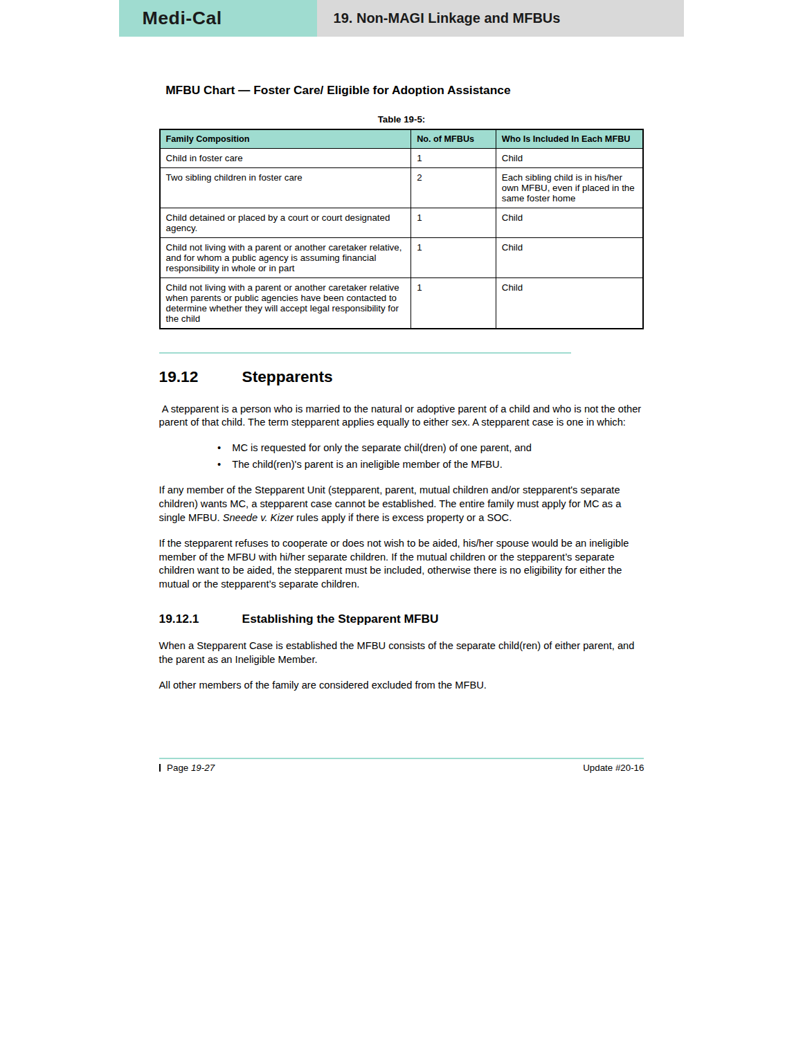Medi-Cal
19. Non-MAGI Linkage and MFBUs
MFBU Chart — Foster Care/ Eligible for Adoption Assistance
Table 19-5:
| Family Composition | No. of MFBUs | Who Is Included In Each MFBU |
| --- | --- | --- |
| Child in foster care | 1 | Child |
| Two sibling children in foster care | 2 | Each sibling child is in his/her own MFBU, even if placed in the same foster home |
| Child detained or placed by a court or court designated agency. | 1 | Child |
| Child not living with a parent or another caretaker relative, and for whom a public agency is assuming financial responsibility in whole or in part | 1 | Child |
| Child not living with a parent or another caretaker relative when parents or public agencies have been contacted to determine whether they will accept legal responsibility for the child | 1 | Child |
19.12 Stepparents
A stepparent is a person who is married to the natural or adoptive parent of a child and who is not the other parent of that child. The term stepparent applies equally to either sex. A stepparent case is one in which:
MC is requested for only the separate chil(dren) of one parent, and
The child(ren)'s parent is an ineligible member of the MFBU.
If any member of the Stepparent Unit (stepparent, parent, mutual children and/or stepparent's separate children) wants MC, a stepparent case cannot be established. The entire family must apply for MC as a single MFBU. Sneede v. Kizer rules apply if there is excess property or a SOC.
If the stepparent refuses to cooperate or does not wish to be aided, his/her spouse would be an ineligible member of the MFBU with hi/her separate children. If the mutual children or the stepparent’s separate children want to be aided, the stepparent must be included, otherwise there is no eligibility for either the mutual or the stepparent’s separate children.
19.12.1 Establishing the Stepparent MFBU
When a Stepparent Case is established the MFBU consists of the separate child(ren) of either parent, and the parent as an Ineligible Member.
All other members of the family are considered excluded from the MFBU.
Page 19-27
Update #20-16